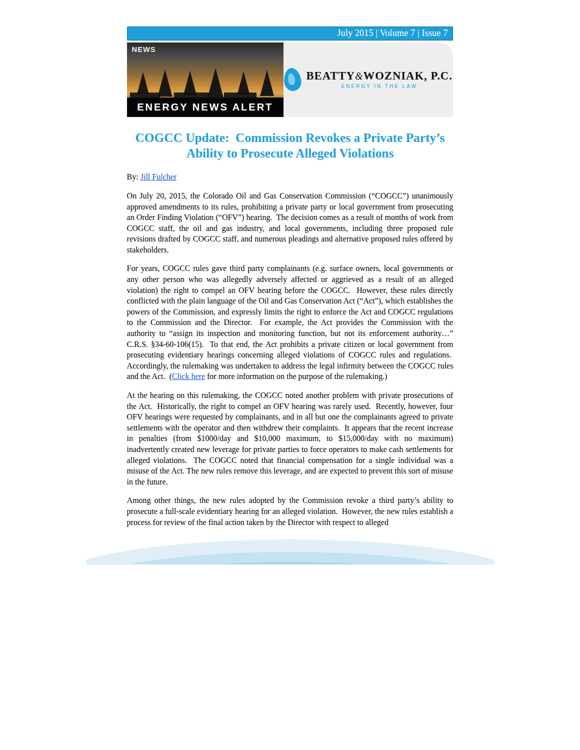July 2015 | Volume 7 | Issue 7
NEWS
ENERGY NEWS ALERT
BEATTY&WOZNIAK, P.C.
ENERGY IN THE LAW
COGCC Update: Commission Revokes a Private Party’s Ability to Prosecute Alleged Violations
By: Jill Fulcher
On July 20, 2015, the Colorado Oil and Gas Conservation Commission (“COGCC”) unanimously approved amendments to its rules, prohibiting a private party or local government from prosecuting an Order Finding Violation (“OFV”) hearing. The decision comes as a result of months of work from COGCC staff, the oil and gas industry, and local governments, including three proposed rule revisions drafted by COGCC staff, and numerous pleadings and alternative proposed rules offered by stakeholders.
For years, COGCC rules gave third party complainants (e.g. surface owners, local governments or any other person who was allegedly adversely affected or aggrieved as a result of an alleged violation) the right to compel an OFV hearing before the COGCC. However, these rules directly conflicted with the plain language of the Oil and Gas Conservation Act (“Act”), which establishes the powers of the Commission, and expressly limits the right to enforce the Act and COGCC regulations to the Commission and the Director. For example, the Act provides the Commission with the authority to “assign its inspection and monitoring function, but not its enforcement authority…” C.R.S. §34-60-106(15). To that end, the Act prohibits a private citizen or local government from prosecuting evidentiary hearings concerning alleged violations of COGCC rules and regulations. Accordingly, the rulemaking was undertaken to address the legal infirmity between the COGCC rules and the Act. (Click here for more information on the purpose of the rulemaking.)
At the hearing on this rulemaking, the COGCC noted another problem with private prosecutions of the Act. Historically, the right to compel an OFV hearing was rarely used. Recently, however, four OFV hearings were requested by complainants, and in all but one the complainants agreed to private settlements with the operator and then withdrew their complaints. It appears that the recent increase in penalties (from $1000/day and $10,000 maximum, to $15,000/day with no maximum) inadvertently created new leverage for private parties to force operators to make cash settlements for alleged violations. The COGCC noted that financial compensation for a single individual was a misuse of the Act. The new rules remove this leverage, and are expected to prevent this sort of misuse in the future.
Among other things, the new rules adopted by the Commission revoke a third party’s ability to prosecute a full-scale evidentiary hearing for an alleged violation. However, the new rules establish a process for review of the final action taken by the Director with respect to alleged